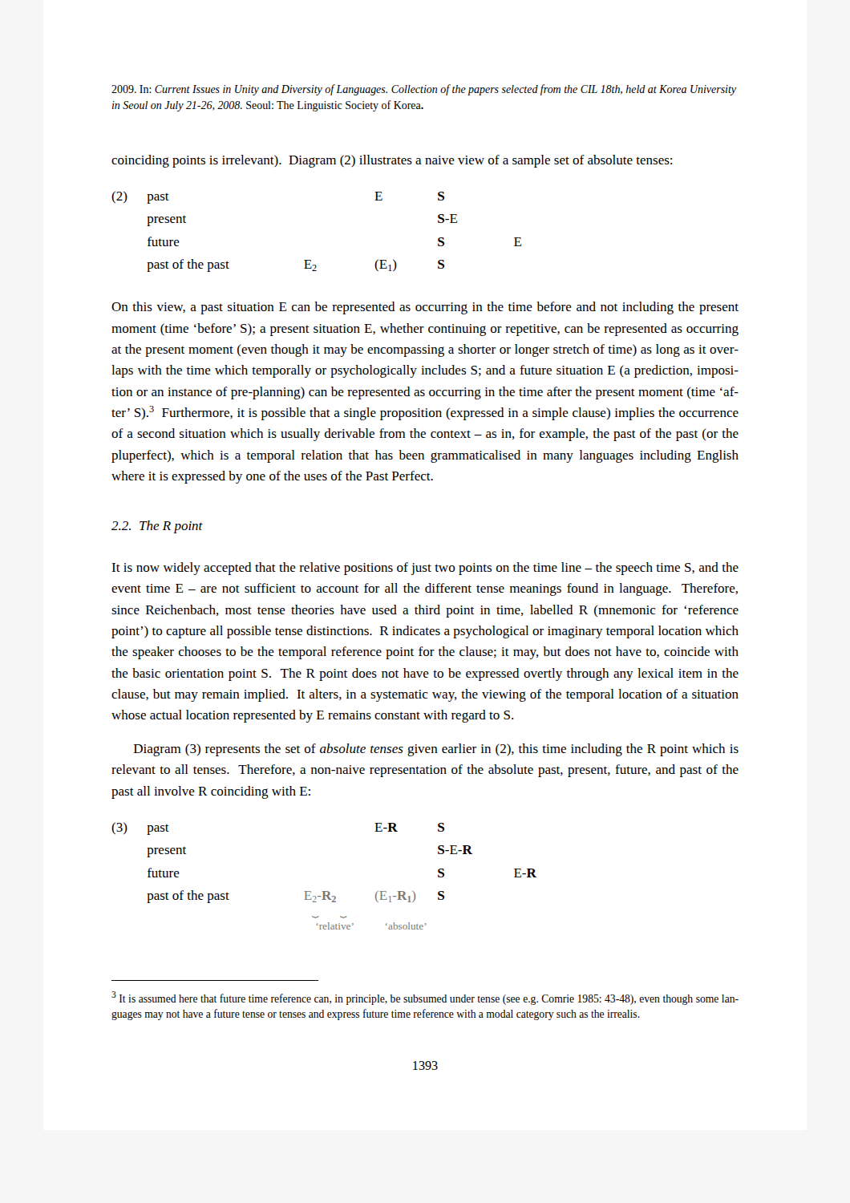2009. In: Current Issues in Unity and Diversity of Languages. Collection of the papers selected from the CIL 18th, held at Korea University in Seoul on July 21-26, 2008. Seoul: The Linguistic Society of Korea.
coinciding points is irrelevant). Diagram (2) illustrates a naive view of a sample set of absolute tenses:
| (2) | past | | E | S | |
| | present | | | S -E | |
| | future | | | S | E |
| | past of the past | E 2 | (E 1 ) | S | |
On this view, a past situation E can be represented as occurring in the time before and not including the present moment (time ‘before’ S); a present situation E, whether continuing or repetitive, can be represented as occurring at the present moment (even though it may be encompassing a shorter or longer stretch of time) as long as it overlaps with the time which temporally or psychologically includes S; and a future situation E (a prediction, imposition or an instance of pre-planning) can be represented as occurring in the time after the present moment (time ‘after’ S).3 Furthermore, it is possible that a single proposition (expressed in a simple clause) implies the occurrence of a second situation which is usually derivable from the context – as in, for example, the past of the past (or the pluperfect), which is a temporal relation that has been grammaticalised in many languages including English where it is expressed by one of the uses of the Past Perfect.
2.2. The R point
It is now widely accepted that the relative positions of just two points on the time line – the speech time S, and the event time E – are not sufficient to account for all the different tense meanings found in language. Therefore, since Reichenbach, most tense theories have used a third point in time, labelled R (mnemonic for ‘reference point’) to capture all possible tense distinctions. R indicates a psychological or imaginary temporal location which the speaker chooses to be the temporal reference point for the clause; it may, but does not have to, coincide with the basic orientation point S. The R point does not have to be expressed overtly through any lexical item in the clause, but may remain implied. It alters, in a systematic way, the viewing of the temporal location of a situation whose actual location represented by E remains constant with regard to S.
Diagram (3) represents the set of absolute tenses given earlier in (2), this time including the R point which is relevant to all tenses. Therefore, a non-naive representation of the absolute past, present, future, and past of the past all involve R coinciding with E:
| (3) | past | | E- R | S | |
| | present | | | S -E- R | |
| | future | | | S | E- R |
| | past of the past | E 2 - R 2 | (E 1 - R 1 ) | S | |
| | | ⏟ ⏟ | |
| | | ‘relative’ ‘absolute’ | |
3 It is assumed here that future time reference can, in principle, be subsumed under tense (see e.g. Comrie 1985: 43-48), even though some languages may not have a future tense or tenses and express future time reference with a modal category such as the irrealis.
1393